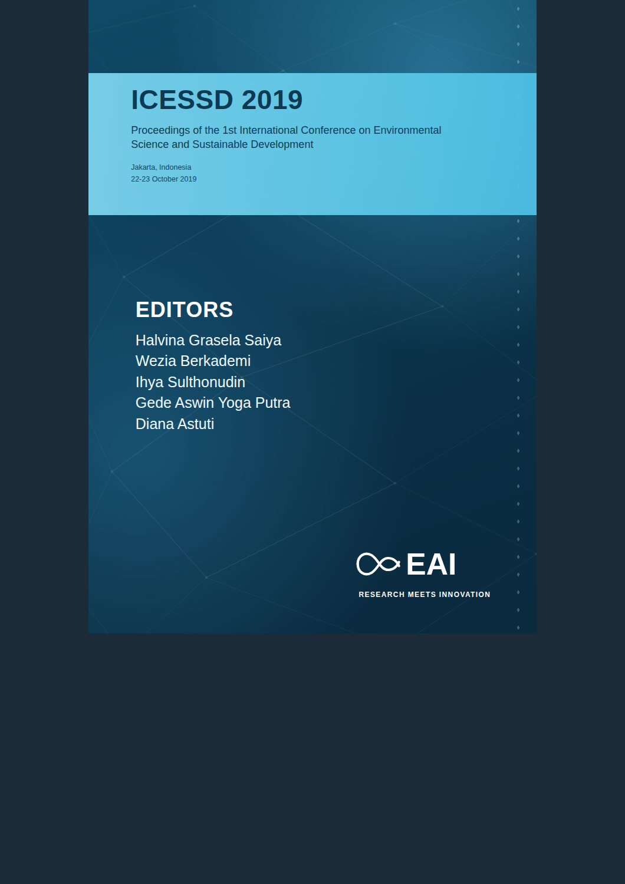ICESSD 2019
Proceedings of the 1st International Conference on Environmental Science and Sustainable Development
Jakarta, Indonesia 22-23 October 2019
EDITORS
Halvina Grasela Saiya
Wezia Berkademi
Ihya Sulthonudin
Gede Aswin Yoga Putra
Diana Astuti
EAI
RESEARCH MEETS INNOVATION